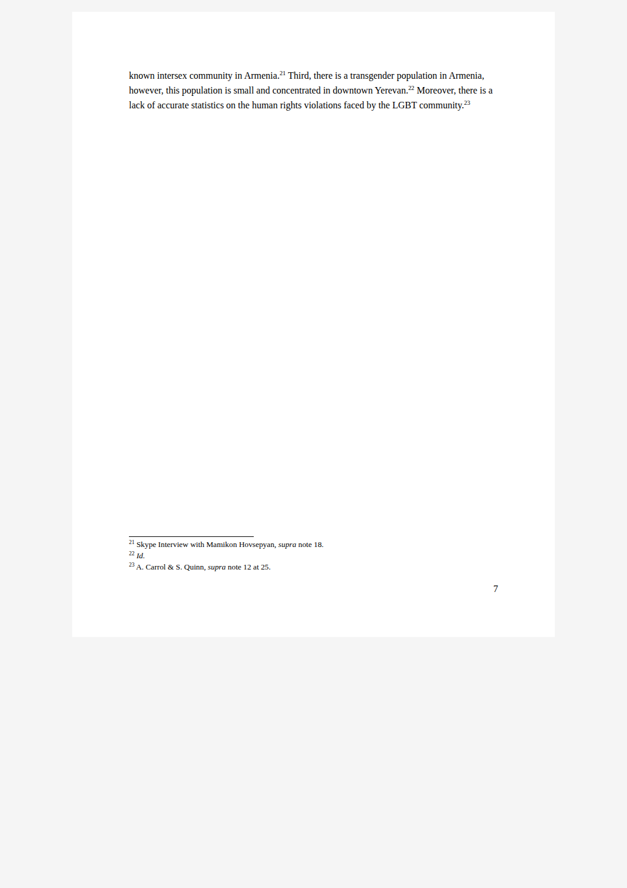known intersex community in Armenia.21 Third, there is a transgender population in Armenia, however, this population is small and concentrated in downtown Yerevan.22 Moreover, there is a lack of accurate statistics on the human rights violations faced by the LGBT community.23
21 Skype Interview with Mamikon Hovsepyan, supra note 18.
22 Id.
23 A. Carrol & S. Quinn, supra note 12 at 25.
7